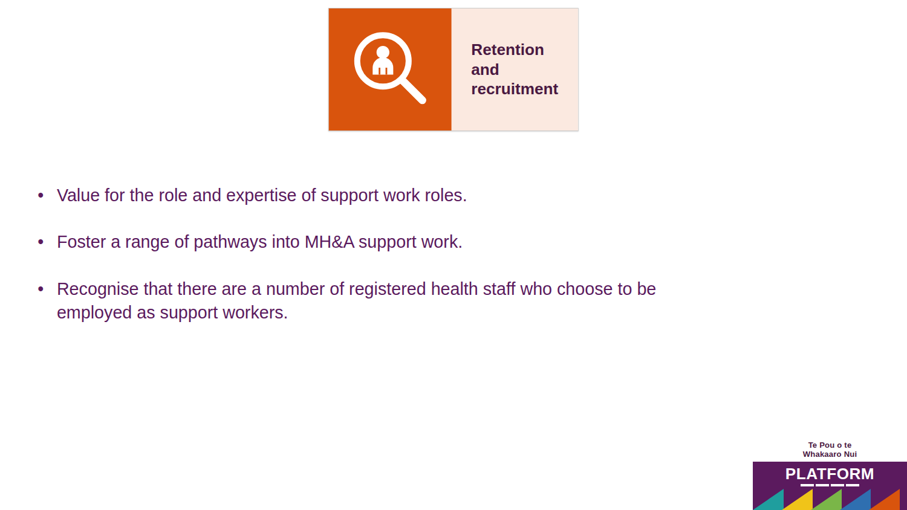Retention
and
recruitment
Value for the role and expertise of support work roles.
Foster a range of pathways into MH&A support work.
Recognise that there are a number of registered health staff who choose to be employed as support workers.
Te Pou o te
Whakaaro Nui
PLATFORM